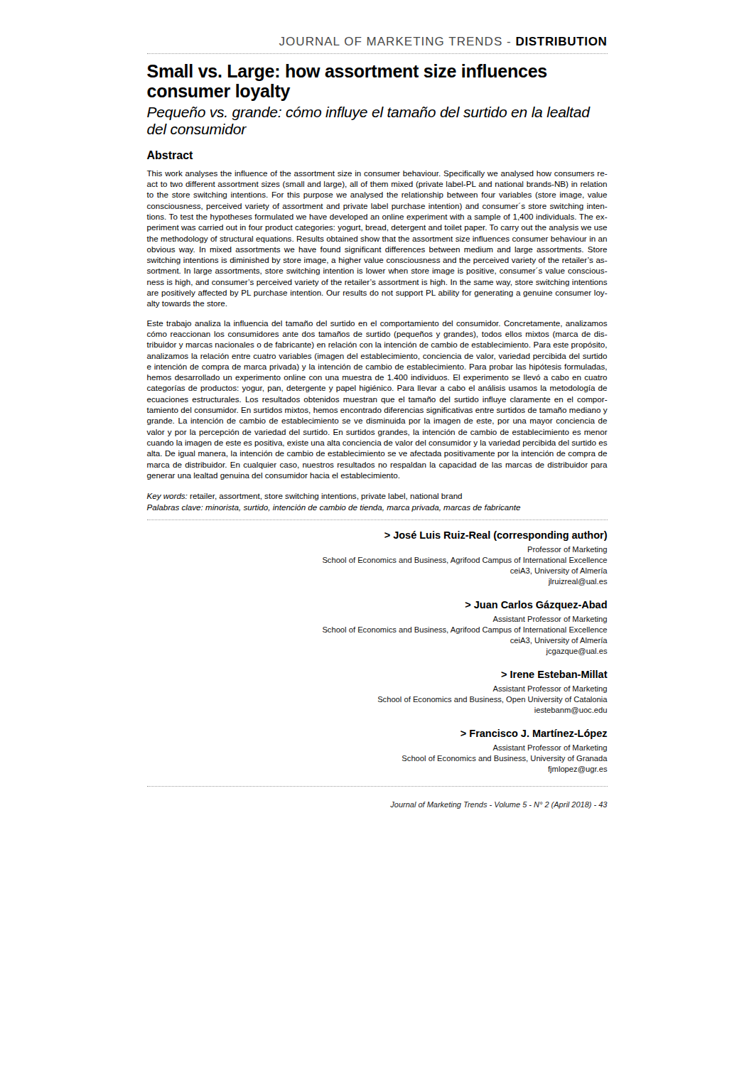JOURNAL OF MARKETING TRENDS - DISTRIBUTION
Small vs. Large: how assortment size influences consumer loyalty
Pequeño vs. grande: cómo influye el tamaño del surtido en la lealtad del consumidor
Abstract
This work analyses the influence of the assortment size in consumer behaviour. Specifically we analysed how consumers react to two different assortment sizes (small and large), all of them mixed (private label-PL and national brands-NB) in relation to the store switching intentions. For this purpose we analysed the relationship between four variables (store image, value consciousness, perceived variety of assortment and private label purchase intention) and consumer´s store switching intentions. To test the hypotheses formulated we have developed an online experiment with a sample of 1,400 individuals. The experiment was carried out in four product categories: yogurt, bread, detergent and toilet paper. To carry out the analysis we use the methodology of structural equations. Results obtained show that the assortment size influences consumer behaviour in an obvious way. In mixed assortments we have found significant differences between medium and large assortments. Store switching intentions is diminished by store image, a higher value consciousness and the perceived variety of the retailer’s assortment. In large assortments, store switching intention is lower when store image is positive, consumer´s value consciousness is high, and consumer’s perceived variety of the retailer’s assortment is high. In the same way, store switching intentions are positively affected by PL purchase intention. Our results do not support PL ability for generating a genuine consumer loyalty towards the store.
Este trabajo analiza la influencia del tamaño del surtido en el comportamiento del consumidor. Concretamente, analizamos cómo reaccionan los consumidores ante dos tamaños de surtido (pequeños y grandes), todos ellos mixtos (marca de distribuidor y marcas nacionales o de fabricante) en relación con la intención de cambio de establecimiento. Para este propósito, analizamos la relación entre cuatro variables (imagen del establecimiento, conciencia de valor, variedad percibida del surtido e intención de compra de marca privada) y la intención de cambio de establecimiento. Para probar las hipótesis formuladas, hemos desarrollado un experimento online con una muestra de 1.400 individuos. El experimento se llevó a cabo en cuatro categorías de productos: yogur, pan, detergente y papel higiénico. Para llevar a cabo el análisis usamos la metodología de ecuaciones estructurales. Los resultados obtenidos muestran que el tamaño del surtido influye claramente en el comportamiento del consumidor. En surtidos mixtos, hemos encontrado diferencias significativas entre surtidos de tamaño mediano y grande. La intención de cambio de establecimiento se ve disminuida por la imagen de este, por una mayor conciencia de valor y por la percepción de variedad del surtido. En surtidos grandes, la intención de cambio de establecimiento es menor cuando la imagen de este es positiva, existe una alta conciencia de valor del consumidor y la variedad percibida del surtido es alta. De igual manera, la intención de cambio de establecimiento se ve afectada positivamente por la intención de compra de marca de distribuidor. En cualquier caso, nuestros resultados no respaldan la capacidad de las marcas de distribuidor para generar una lealtad genuina del consumidor hacia el establecimiento.
Key words: retailer, assortment, store switching intentions, private label, national brand
Palabras clave: minorista, surtido, intención de cambio de tienda, marca privada, marcas de fabricante
> José Luis Ruiz-Real (corresponding author)
Professor of Marketing
School of Economics and Business, Agrifood Campus of International Excellence
ceiA3, University of Almería
jlruizreal@ual.es
> Juan Carlos Gázquez-Abad
Assistant Professor of Marketing
School of Economics and Business, Agrifood Campus of International Excellence
ceiA3, University of Almería
jcgazque@ual.es
> Irene Esteban-Millat
Assistant Professor of Marketing
School of Economics and Business, Open University of Catalonia
iestebanm@uoc.edu
> Francisco J. Martínez-López
Assistant Professor of Marketing
School of Economics and Business, University of Granada
fjmlopez@ugr.es
Journal of Marketing Trends - Volume 5 - N° 2 (April 2018) - 43